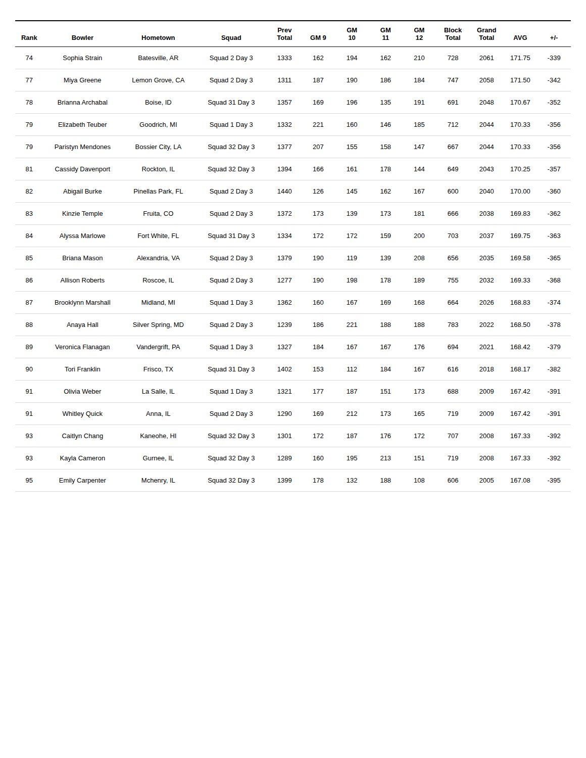Tournament Standings — Ranks 74–95
| Rank | Bowler | Hometown | Squad | Prev Total | GM 9 | GM 10 | GM 11 | GM 12 | Block Total | Grand Total | AVG | +/- |
| --- | --- | --- | --- | --- | --- | --- | --- | --- | --- | --- | --- | --- |
| 74 | Sophia Strain | Batesville, AR | Squad 2 Day 3 | 1333 | 162 | 194 | 162 | 210 | 728 | 2061 | 171.75 | -339 |
| 77 | Miya Greene | Lemon Grove, CA | Squad 2 Day 3 | 1311 | 187 | 190 | 186 | 184 | 747 | 2058 | 171.50 | -342 |
| 78 | Brianna Archabal | Boise, ID | Squad 31 Day 3 | 1357 | 169 | 196 | 135 | 191 | 691 | 2048 | 170.67 | -352 |
| 79 | Elizabeth Teuber | Goodrich, MI | Squad 1 Day 3 | 1332 | 221 | 160 | 146 | 185 | 712 | 2044 | 170.33 | -356 |
| 79 | Paristyn Mendones | Bossier City, LA | Squad 32 Day 3 | 1377 | 207 | 155 | 158 | 147 | 667 | 2044 | 170.33 | -356 |
| 81 | Cassidy Davenport | Rockton, IL | Squad 32 Day 3 | 1394 | 166 | 161 | 178 | 144 | 649 | 2043 | 170.25 | -357 |
| 82 | Abigail Burke | Pinellas Park, FL | Squad 2 Day 3 | 1440 | 126 | 145 | 162 | 167 | 600 | 2040 | 170.00 | -360 |
| 83 | Kinzie Temple | Fruita, CO | Squad 2 Day 3 | 1372 | 173 | 139 | 173 | 181 | 666 | 2038 | 169.83 | -362 |
| 84 | Alyssa Marlowe | Fort White, FL | Squad 31 Day 3 | 1334 | 172 | 172 | 159 | 200 | 703 | 2037 | 169.75 | -363 |
| 85 | Briana Mason | Alexandria, VA | Squad 2 Day 3 | 1379 | 190 | 119 | 139 | 208 | 656 | 2035 | 169.58 | -365 |
| 86 | Allison Roberts | Roscoe, IL | Squad 2 Day 3 | 1277 | 190 | 198 | 178 | 189 | 755 | 2032 | 169.33 | -368 |
| 87 | Brooklynn Marshall | Midland, MI | Squad 1 Day 3 | 1362 | 160 | 167 | 169 | 168 | 664 | 2026 | 168.83 | -374 |
| 88 | Anaya Hall | Silver Spring, MD | Squad 2 Day 3 | 1239 | 186 | 221 | 188 | 188 | 783 | 2022 | 168.50 | -378 |
| 89 | Veronica Flanagan | Vandergrift, PA | Squad 1 Day 3 | 1327 | 184 | 167 | 167 | 176 | 694 | 2021 | 168.42 | -379 |
| 90 | Tori Franklin | Frisco, TX | Squad 31 Day 3 | 1402 | 153 | 112 | 184 | 167 | 616 | 2018 | 168.17 | -382 |
| 91 | Olivia Weber | La Salle, IL | Squad 1 Day 3 | 1321 | 177 | 187 | 151 | 173 | 688 | 2009 | 167.42 | -391 |
| 91 | Whitley Quick | Anna, IL | Squad 2 Day 3 | 1290 | 169 | 212 | 173 | 165 | 719 | 2009 | 167.42 | -391 |
| 93 | Caitlyn Chang | Kaneohe, HI | Squad 32 Day 3 | 1301 | 172 | 187 | 176 | 172 | 707 | 2008 | 167.33 | -392 |
| 93 | Kayla Cameron | Gurnee, IL | Squad 32 Day 3 | 1289 | 160 | 195 | 213 | 151 | 719 | 2008 | 167.33 | -392 |
| 95 | Emily Carpenter | Mchenry, IL | Squad 32 Day 3 | 1399 | 178 | 132 | 188 | 108 | 606 | 2005 | 167.08 | -395 |